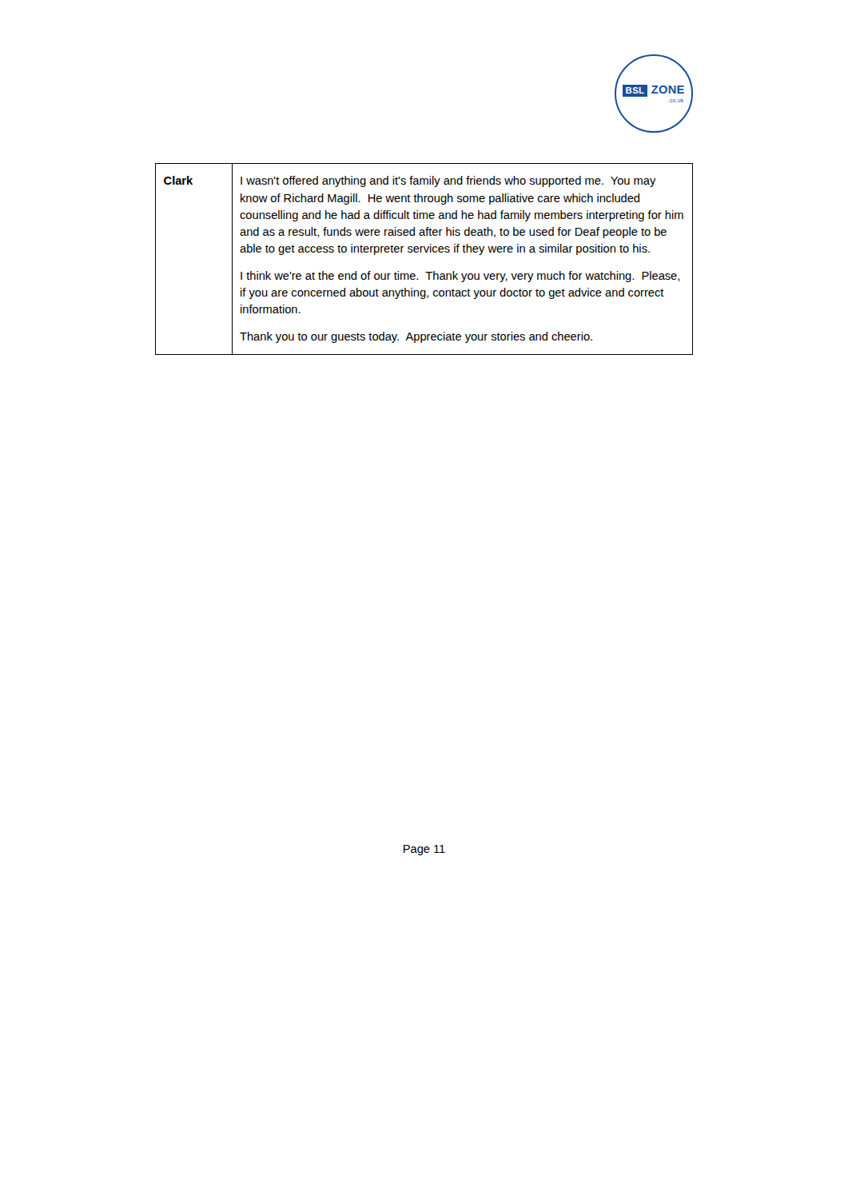BSL ZONE
.co.uk
| Clark | I wasn't offered anything and it's family and friends who supported me. You may know of Richard Magill. He went through some palliative care which included counselling and he had a difficult time and he had family members interpreting for him and as a result, funds were raised after his death, to be used for Deaf people to be able to get access to interpreter services if they were in a similar position to his. I think we're at the end of our time. Thank you very, very much for watching. Please, if you are concerned about anything, contact your doctor to get advice and correct information. Thank you to our guests today. Appreciate your stories and cheerio. |
Page 11